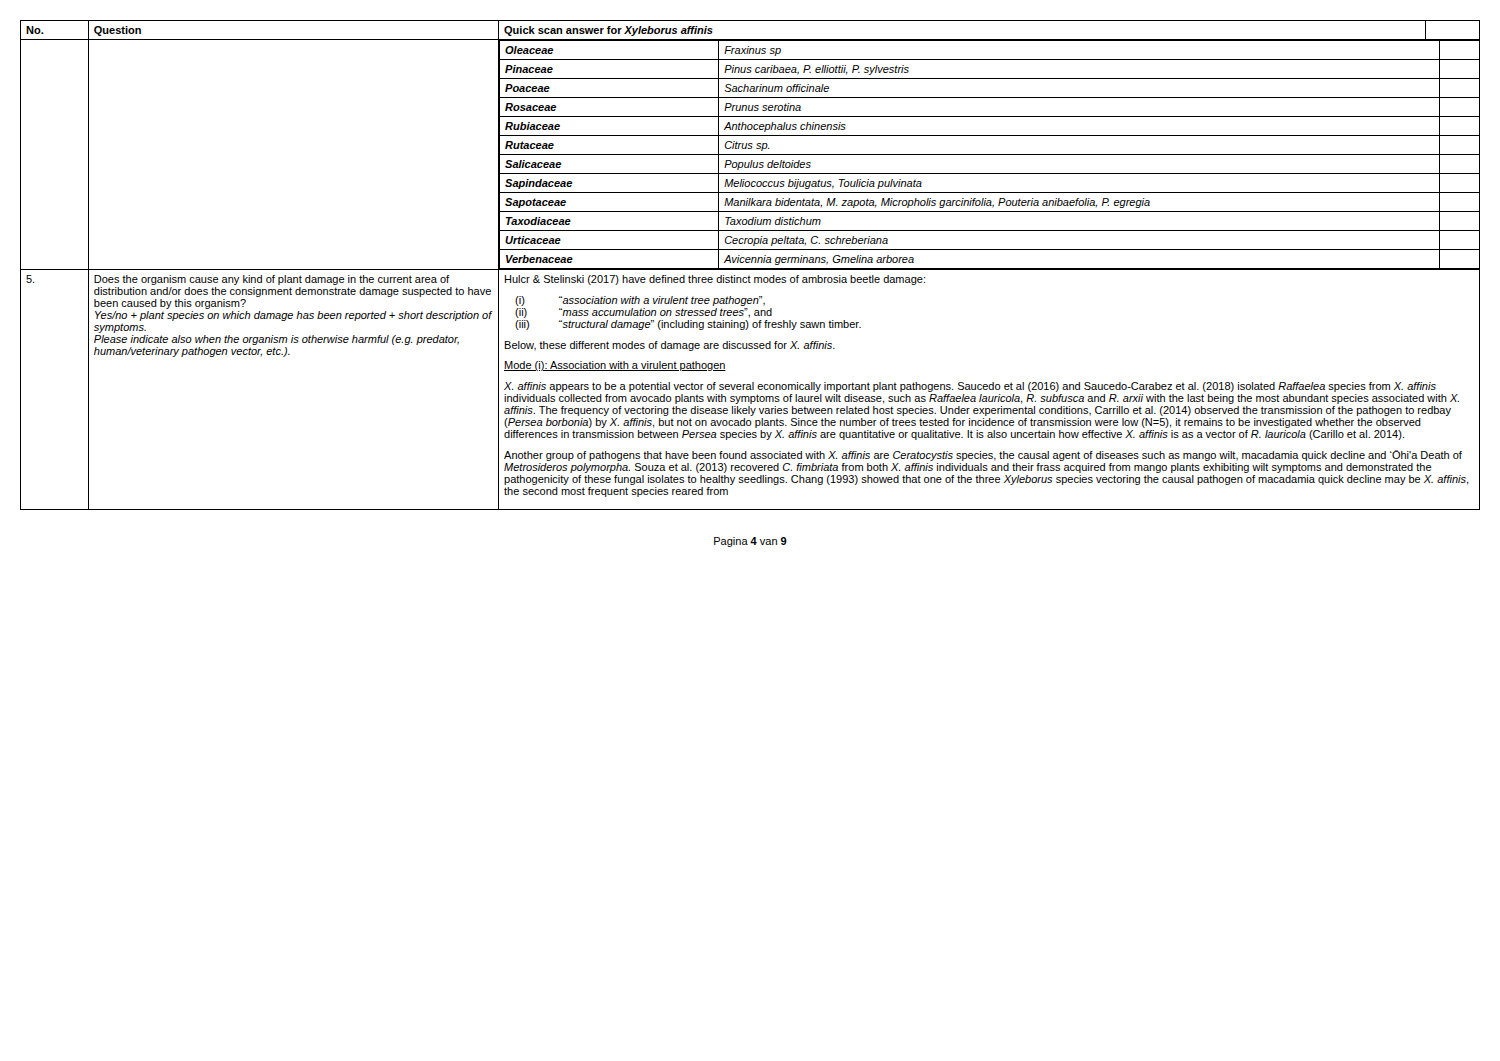| No. | Question | Quick scan answer for Xyleborus affinis | |
| --- | --- | --- | --- |
| | | / Oleaceae / Fraxinus sp / / / Pinaceae / Pinus caribaea, P. elliottii, P. sylvestris / / / Poaceae / Sacharinum officinale / / / Rosaceae / Prunus serotina / / / Rubiaceae / Anthocephalus chinensis / / / Rutaceae / Citrus sp. / / / Salicaceae / Populus deltoides / / / Sapindaceae / Meliococcus bijugatus, Toulicia pulvinata / / / Sapotaceae / Manilkara bidentata, M. zapota, Micropholis garcinifolia, Pouteria anibaefolia, P. egregia / / / Taxodiaceae / Taxodium distichum / / / Urticaceae / Cecropia peltata, C. schreberiana / / / Verbenaceae / Avicennia germinans, Gmelina arborea / / |
| 5. | Does the organism cause any kind of plant damage in the current area of distribution and/or does the consignment demonstrate damage suspected to have been caused by this organism? Yes/no + plant species on which damage has been reported + short description of symptoms. Please indicate also when the organism is otherwise harmful (e.g. predator, human/veterinary pathogen vector, etc.). | Hulcr & Stelinski (2017) have defined three distinct modes of ambrosia beetle damage: (i) “ association with a virulent tree pathogen ”, (ii) “ mass accumulation on stressed trees ”, and (iii) “ structural damage ” (including staining) of freshly sawn timber. Below, these different modes of damage are discussed for X. affinis . Mode (i): Association with a virulent pathogen X. affinis appears to be a potential vector of several economically important plant pathogens. Saucedo et al (2016) and Saucedo-Carabez et al. (2018) isolated Raffaelea species from X. affinis individuals collected from avocado plants with symptoms of laurel wilt disease, such as Raffaelea lauricola , R. subfusca and R. arxii with the last being the most abundant species associated with X. affinis . The frequency of vectoring the disease likely varies between related host species. Under experimental conditions, Carrillo et al. (2014) observed the transmission of the pathogen to redbay ( Persea borbonia ) by X. affinis , but not on avocado plants. Since the number of trees tested for incidence of transmission were low (N=5), it remains to be investigated whether the observed differences in transmission between Persea species by X. affinis are quantitative or qualitative. It is also uncertain how effective X. affinis is as a vector of R. lauricola (Carillo et al. 2014). Another group of pathogens that have been found associated with X. affinis are Ceratocystis species, the causal agent of diseases such as mango wilt, macadamia quick decline and ‘Ōhi'a Death of Metrosideros polymorpha. Souza et al. (2013) recovered C. fimbriata from both X. affinis individuals and their frass acquired from mango plants exhibiting wilt symptoms and demonstrated the pathogenicity of these fungal isolates to healthy seedlings. Chang (1993) showed that one of the three Xyleborus species vectoring the causal pathogen of macadamia quick decline may be X. affinis , the second most frequent species reared from |
Pagina 4 van 9